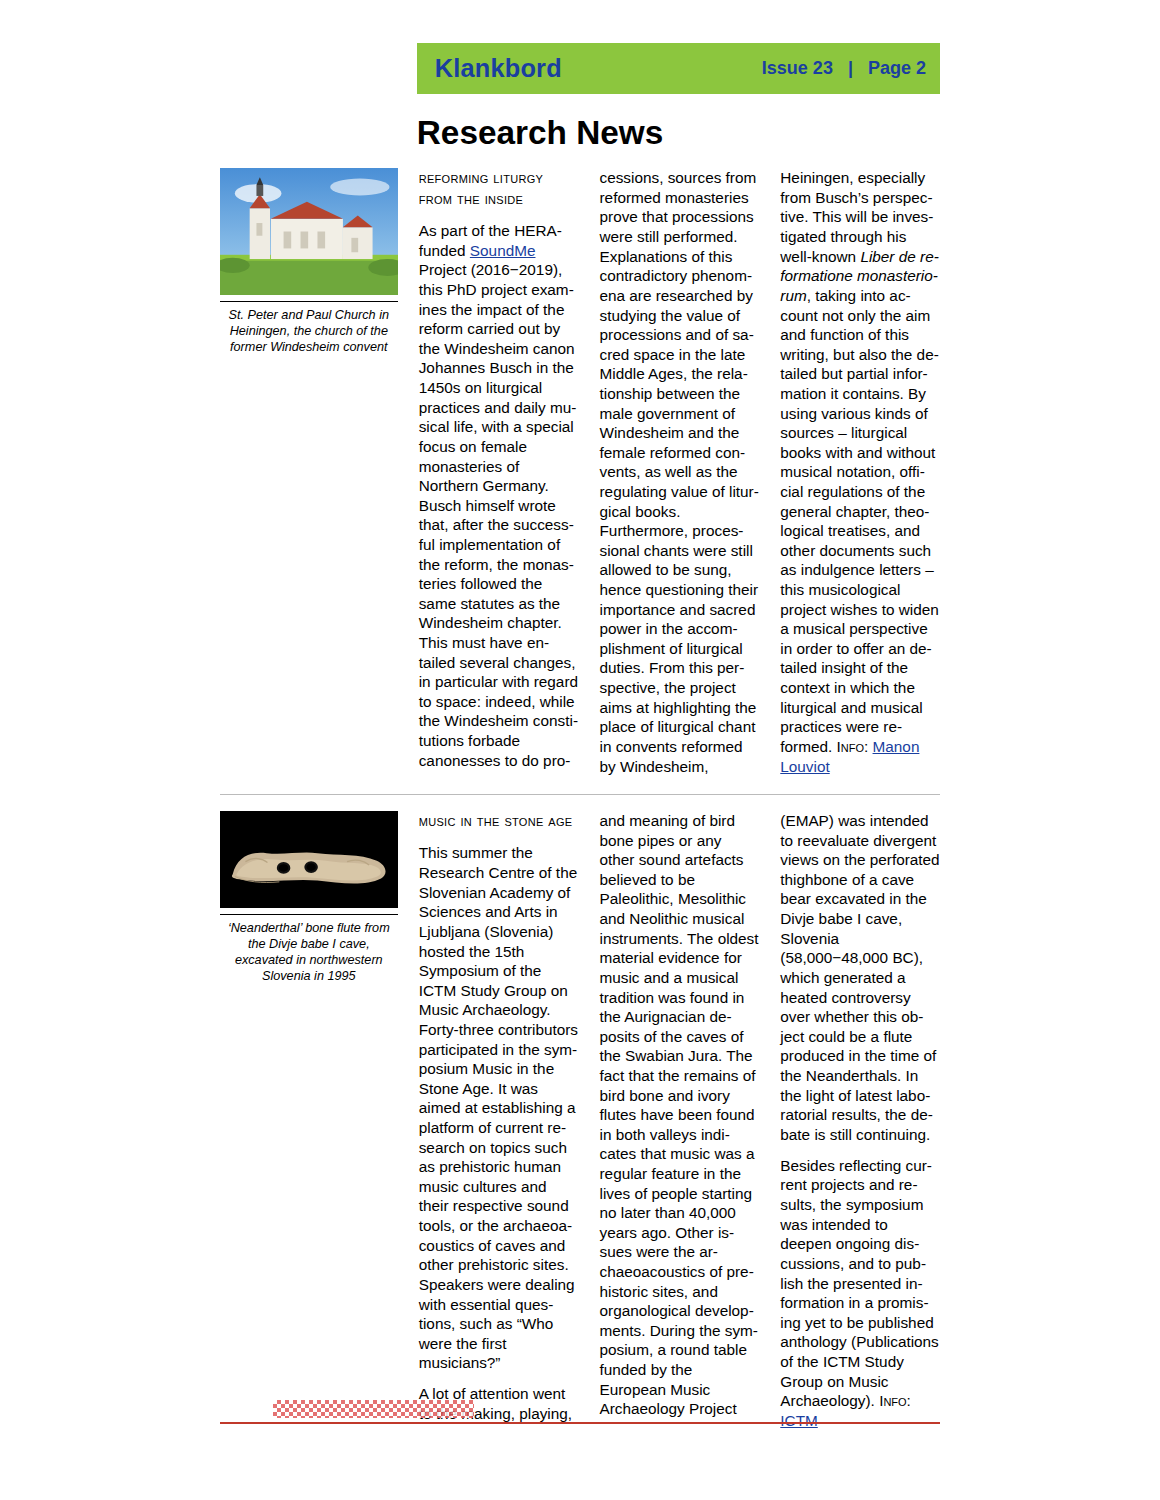Klankbord Issue 23 | Page 2
Research News
St. Peter and Paul Church in Heiningen, the church of the former Windesheim convent
Reforming liturgy from the inside
As part of the HERA-funded SoundMe Project (2016−2019), this PhD project examines the impact of the reform carried out by the Windesheim canon Johannes Busch in the 1450s on liturgical practices and daily musical life, with a special focus on female monasteries of Northern Germany. Busch himself wrote that, after the successful implementation of the reform, the monasteries followed the same statutes as the Windesheim chapter. This must have entailed several changes, in particular with regard to space: indeed, while the Windesheim constitutions forbade canonesses to do processions, sources from reformed monasteries prove that processions were still performed. Explanations of this contradictory phenomena are researched by studying the value of processions and of sacred space in the late Middle Ages, the relationship between the male government of Windesheim and the female reformed convents, as well as the regulating value of liturgical books. Furthermore, processional chants were still allowed to be sung, hence questioning their importance and sacred power in the accomplishment of liturgical duties. From this perspective, the project aims at highlighting the place of liturgical chant in convents reformed by Windesheim, Heiningen, especially from Busch’s perspective. This will be investigated through his well-known Liber de reformatione monasteriorum, taking into account not only the aim and function of this writing, but also the detailed but partial information it contains. By using various kinds of sources – liturgical books with and without musical notation, official regulations of the general chapter, theological treatises, and other documents such as indulgence letters – this musicological project wishes to widen a musical perspective in order to offer an detailed insight of the context in which the liturgical and musical practices were reformed. Info: Manon Louviot
‘Neanderthal’ bone flute from the Divje babe I cave, excavated in northwestern Slovenia in 1995
Music in the Stone Age
This summer the Research Centre of the Slovenian Academy of Sciences and Arts in Ljubljana (Slovenia) hosted the 15th Symposium of the ICTM Study Group on Music Archaeology. Forty-three contributors participated in the symposium Music in the Stone Age. It was aimed at establishing a platform of current research on topics such as prehistoric human music cultures and their respective sound tools, or the archaeoacoustics of caves and other prehistoric sites. Speakers were dealing with essential questions, such as “Who were the first musicians?”
A lot of attention went to the making, playing, and meaning of bird bone pipes or any other sound artefacts believed to be Paleolithic, Mesolithic and Neolithic musical instruments. The oldest material evidence for music and a musical tradition was found in the Aurignacian deposits of the caves of the Swabian Jura. The fact that the remains of bird bone and ivory flutes have been found in both valleys indicates that music was a regular feature in the lives of people starting no later than 40,000 years ago. Other issues were the archaeoacoustics of prehistoric sites, and organological developments. During the symposium, a round table funded by the European Music Archaeology Project (EMAP) was intended to reevaluate divergent views on the perforated thighbone of a cave bear excavated in the Divje babe I cave, Slovenia (58,000−48,000 BC), which generated a heated controversy over whether this object could be a flute produced in the time of the Neanderthals. In the light of latest laboratorial results, the debate is still continuing.
Besides reflecting current projects and results, the symposium was intended to deepen ongoing discussions, and to publish the presented information in a promising yet to be published anthology (Publications of the ICTM Study Group on Music Archaeology). Info: ICTM